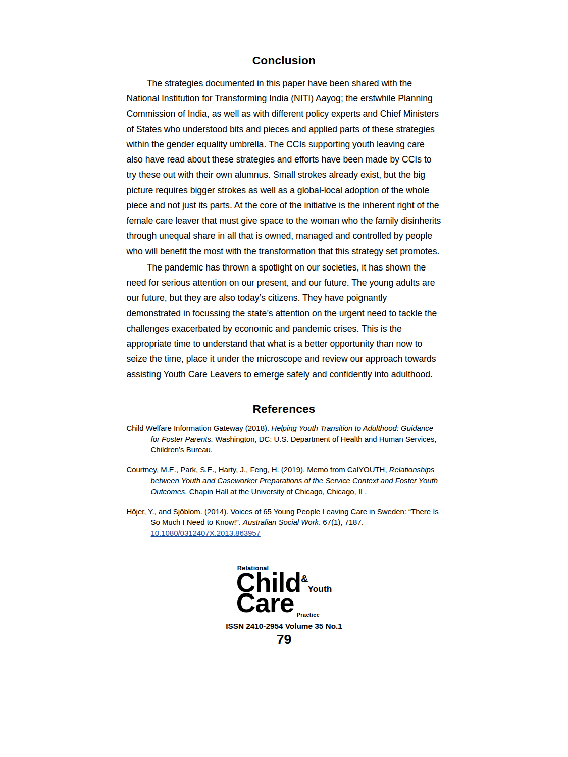Conclusion
The strategies documented in this paper have been shared with the National Institution for Transforming India (NITI) Aayog; the erstwhile Planning Commission of India, as well as with different policy experts and Chief Ministers of States who understood bits and pieces and applied parts of these strategies within the gender equality umbrella. The CCIs supporting youth leaving care also have read about these strategies and efforts have been made by CCIs to try these out with their own alumnus. Small strokes already exist, but the big picture requires bigger strokes as well as a global-local adoption of the whole piece and not just its parts. At the core of the initiative is the inherent right of the female care leaver that must give space to the woman who the family disinherits through unequal share in all that is owned, managed and controlled by people who will benefit the most with the transformation that this strategy set promotes.
The pandemic has thrown a spotlight on our societies, it has shown the need for serious attention on our present, and our future. The young adults are our future, but they are also today’s citizens. They have poignantly demonstrated in focussing the state’s attention on the urgent need to tackle the challenges exacerbated by economic and pandemic crises. This is the appropriate time to understand that what is a better opportunity than now to seize the time, place it under the microscope and review our approach towards assisting Youth Care Leavers to emerge safely and confidently into adulthood.
References
Child Welfare Information Gateway (2018). Helping Youth Transition to Adulthood: Guidance for Foster Parents. Washington, DC: U.S. Department of Health and Human Services, Children’s Bureau.
Courtney, M.E., Park, S.E., Harty, J., Feng, H. (2019). Memo from CalYOUTH, Relationships between Youth and Caseworker Preparations of the Service Context and Foster Youth Outcomes. Chapin Hall at the University of Chicago, Chicago, IL.
Höjer, Y., and Sjöblom. (2014). Voices of 65 Young People Leaving Care in Sweden: “There Is So Much I Need to Know!”. Australian Social Work. 67(1), 7187. 10.1080/0312407X.2013.863957
Relational Child&Youth Care Practice
ISSN 2410-2954 Volume 35 No.1
79